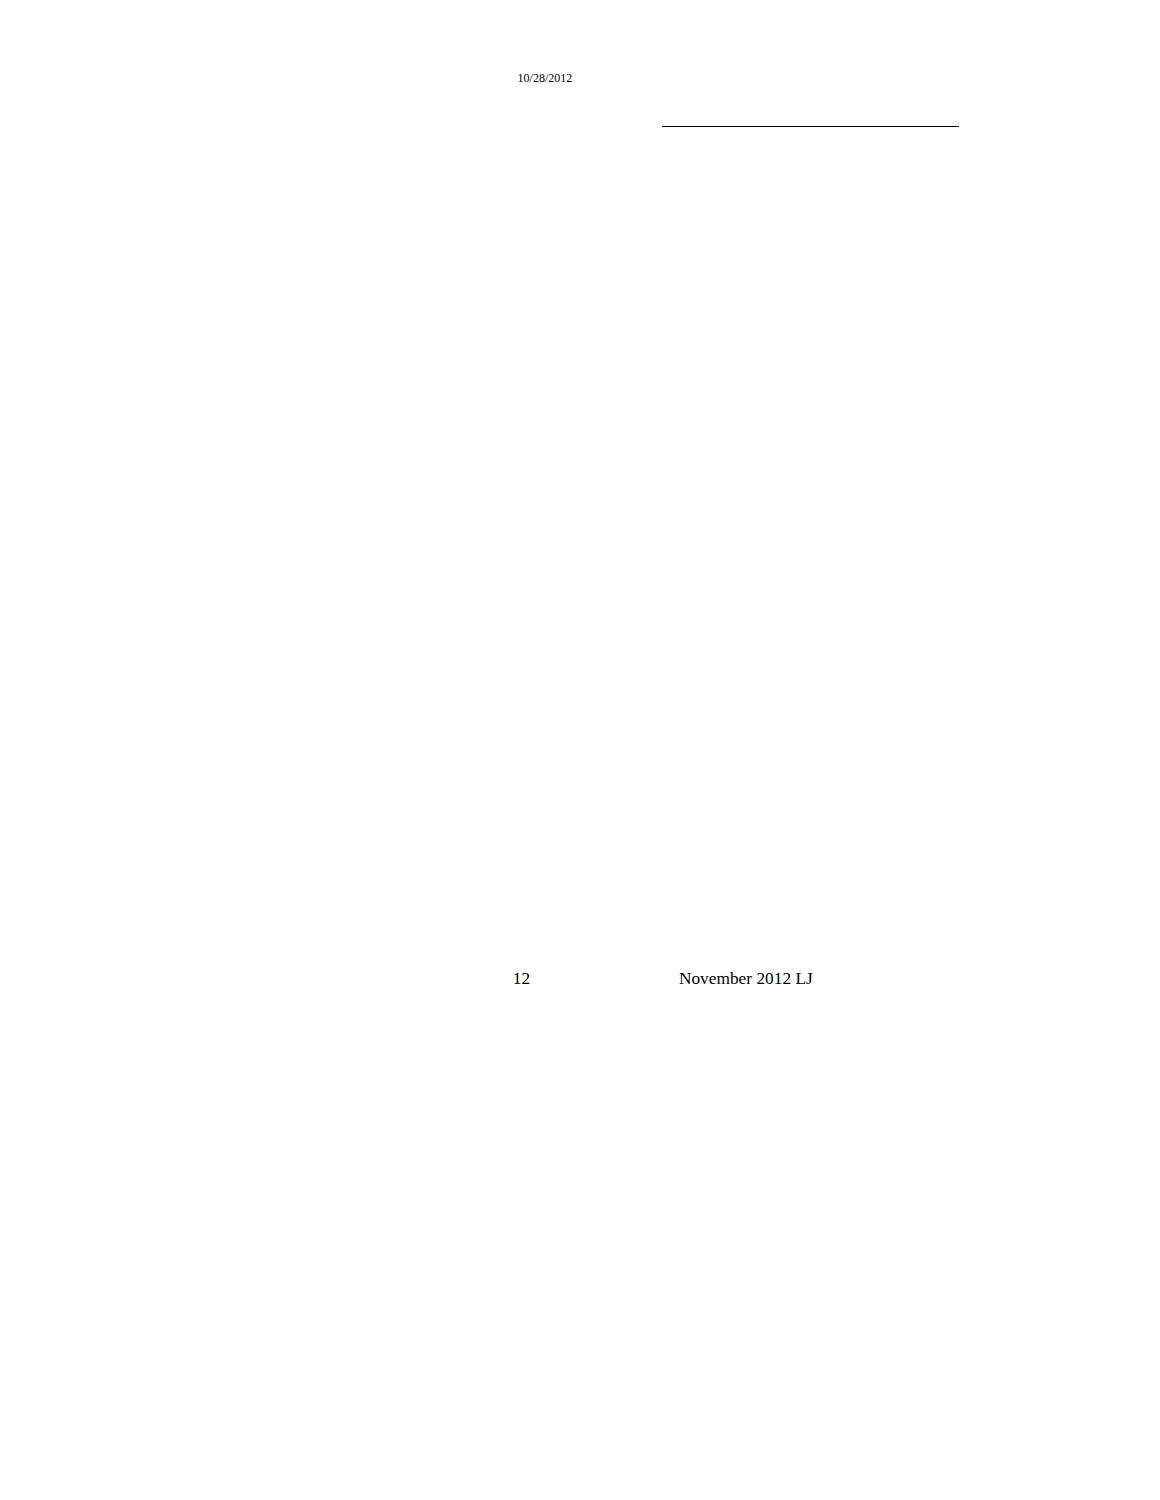10/28/2012
12 November 2012 LJ